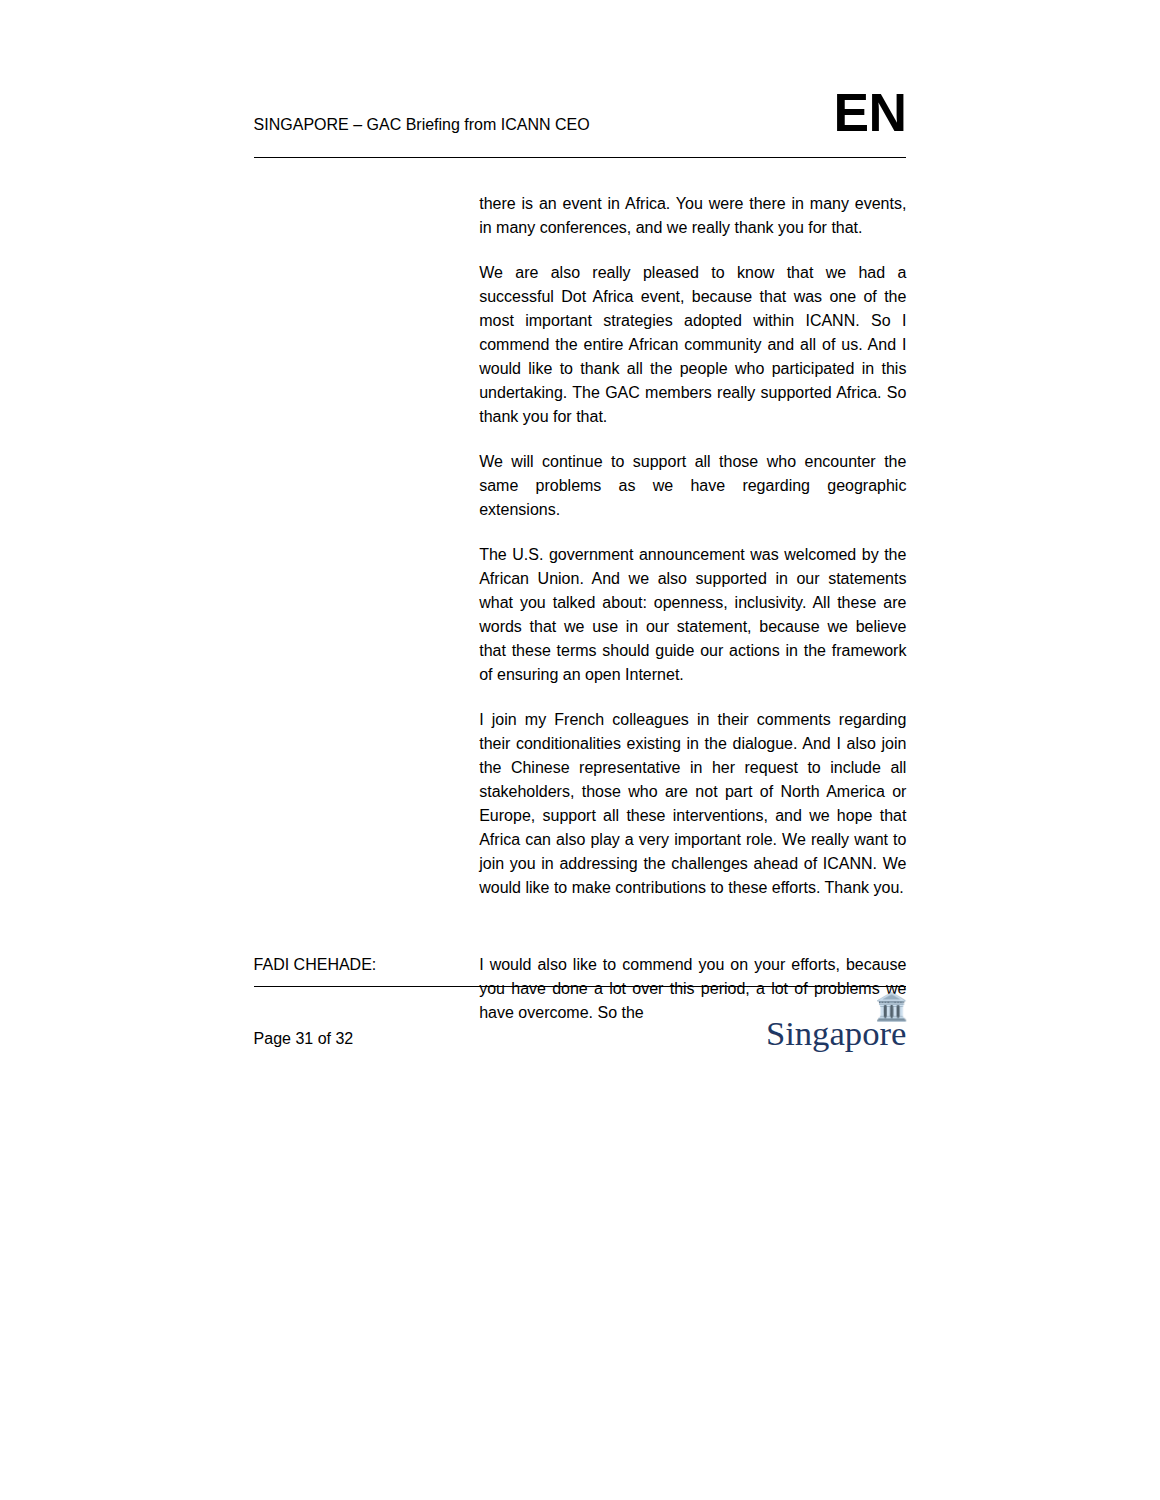SINGAPORE – GAC Briefing from ICANN CEO
EN
there is an event in Africa. You were there in many events, in many conferences, and we really thank you for that.
We are also really pleased to know that we had a successful Dot Africa event, because that was one of the most important strategies adopted within ICANN. So I commend the entire African community and all of us. And I would like to thank all the people who participated in this undertaking. The GAC members really supported Africa. So thank you for that.
We will continue to support all those who encounter the same problems as we have regarding geographic extensions.
The U.S. government announcement was welcomed by the African Union. And we also supported in our statements what you talked about: openness, inclusivity. All these are words that we use in our statement, because we believe that these terms should guide our actions in the framework of ensuring an open Internet.
I join my French colleagues in their comments regarding their conditionalities existing in the dialogue. And I also join the Chinese representative in her request to include all stakeholders, those who are not part of North America or Europe, support all these interventions, and we hope that Africa can also play a very important role. We really want to join you in addressing the challenges ahead of ICANN. We would like to make contributions to these efforts. Thank you.
FADI CHEHADE:
I would also like to commend you on your efforts, because you have done a lot over this period, a lot of problems we have overcome. So the
Page 31 of 32
🏛️ Singapore